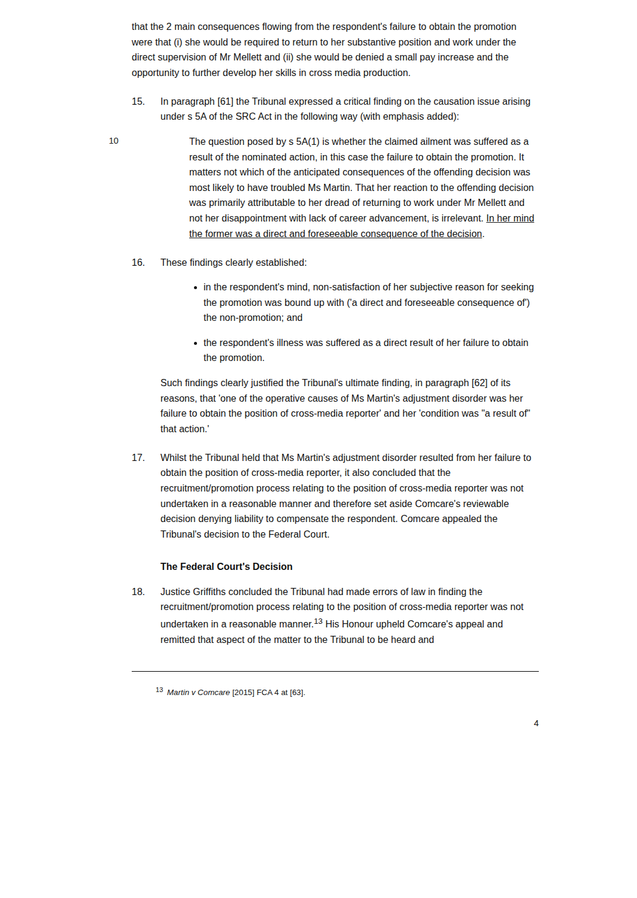that the 2 main consequences flowing from the respondent's failure to obtain the promotion were that (i) she would be required to return to her substantive position and work under the direct supervision of Mr Mellett and (ii) she would be denied a small pay increase and the opportunity to further develop her skills in cross media production.
15.
In paragraph [61] the Tribunal expressed a critical finding on the causation issue arising under s 5A of the SRC Act in the following way (with emphasis added):
10 The question posed by s 5A(1) is whether the claimed ailment was suffered as a result of the nominated action, in this case the failure to obtain the promotion. It matters not which of the anticipated consequences of the offending decision was most likely to have troubled Ms Martin. That her reaction to the offending decision was primarily attributable to her dread of returning to work under Mr Mellett and not her disappointment with lack of career advancement, is irrelevant. In her mind the former was a direct and foreseeable consequence of the decision.
16.
These findings clearly established:
in the respondent's mind, non-satisfaction of her subjective reason for seeking the promotion was bound up with ('a direct and foreseeable consequence of') the non-promotion; and
the respondent's illness was suffered as a direct result of her failure to obtain the promotion.
Such findings clearly justified the Tribunal's ultimate finding, in paragraph [62] of its reasons, that 'one of the operative causes of Ms Martin's adjustment disorder was her failure to obtain the position of cross-media reporter' and her 'condition was "a result of" that action.'
17.
Whilst the Tribunal held that Ms Martin's adjustment disorder resulted from her failure to obtain the position of cross-media reporter, it also concluded that the recruitment/promotion process relating to the position of cross-media reporter was not undertaken in a reasonable manner and therefore set aside Comcare's reviewable decision denying liability to compensate the respondent. Comcare appealed the Tribunal's decision to the Federal Court.
The Federal Court's Decision
18.
Justice Griffiths concluded the Tribunal had made errors of law in finding the recruitment/promotion process relating to the position of cross-media reporter was not undertaken in a reasonable manner.13 His Honour upheld Comcare's appeal and remitted that aspect of the matter to the Tribunal to be heard and
13Martin v Comcare [2015] FCA 4 at [63].
4